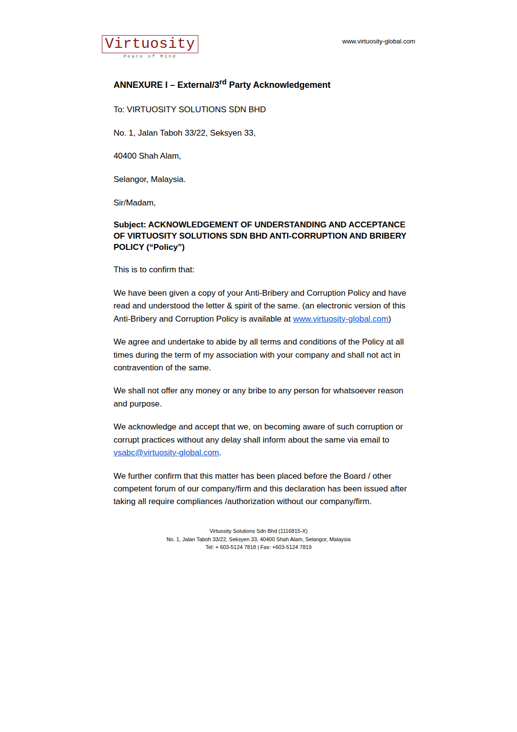Virtuosity
Peace of Mind
www.virtuosity-global.com
ANNEXURE I – External/3rd Party Acknowledgement
To: VIRTUOSITY SOLUTIONS SDN BHD
No. 1, Jalan Taboh 33/22, Seksyen 33,
40400 Shah Alam,
Selangor, Malaysia.
Sir/Madam,
Subject: ACKNOWLEDGEMENT OF UNDERSTANDING AND ACCEPTANCE OF VIRTUOSITY SOLUTIONS SDN BHD ANTI-CORRUPTION AND BRIBERY POLICY (“Policy”)
This is to confirm that:
We have been given a copy of your Anti-Bribery and Corruption Policy and have read and understood the letter & spirit of the same. (an electronic version of this Anti-Bribery and Corruption Policy is available at www.virtuosity-global.com)
We agree and undertake to abide by all terms and conditions of the Policy at all times during the term of my association with your company and shall not act in contravention of the same.
We shall not offer any money or any bribe to any person for whatsoever reason and purpose.
We acknowledge and accept that we, on becoming aware of such corruption or corrupt practices without any delay shall inform about the same via email to vsabc@virtuosity-global.com.
We further confirm that this matter has been placed before the Board / other competent forum of our company/firm and this declaration has been issued after taking all require compliances /authorization without our company/firm.
Virtuosity Solutions Sdn Bhd (1116815-X)
No. 1, Jalan Taboh 33/22, Seksyen 33, 40400 Shah Alam, Selangor, Malaysia
Tel: + 603-5124 7818 | Fax: +603-5124 7819